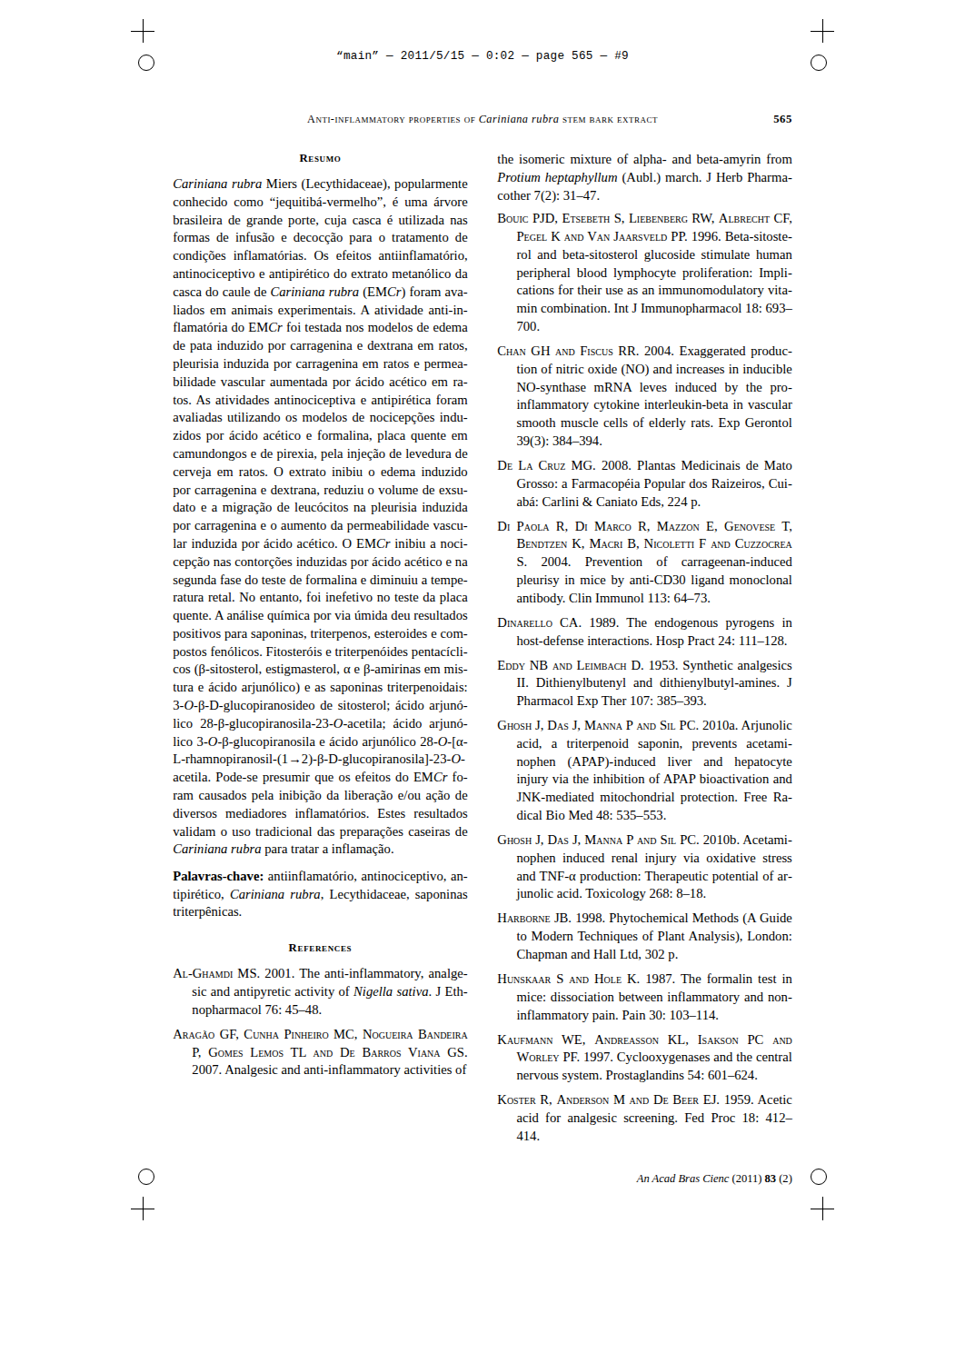“main” — 2011/5/15 — 0:02 — page 565 — #9
Anti-inflammatory properties of Cariniana rubra stem bark extract
565
Resumo
Cariniana rubra Miers (Lecythidaceae), popularmente conhecido como “jequitibá-vermelho”, é uma árvore brasileira de grande porte, cuja casca é utilizada nas formas de infusão e decocção para o tratamento de condições inflamatórias. Os efeitos antiinflamatório, antinociceptivo e antipirético do extrato metanólico da casca do caule de Cariniana rubra (EMCr) foram avaliados em animais experimentais. A atividade anti-inflamatória do EMCr foi testada nos modelos de edema de pata induzido por carragenina e dextrana em ratos, pleurisia induzida por carragenina em ratos e permeabilidade vascular aumentada por ácido acético em ratos. As atividades antinociceptiva e antipirética foram avaliadas utilizando os modelos de nocicepções induzidos por ácido acético e formalina, placa quente em camundongos e de pirexia, pela injeção de levedura de cerveja em ratos. O extrato inibiu o edema induzido por carragenina e dextrana, reduziu o volume de exsudato e a migração de leucócitos na pleurisia induzida por carragenina e o aumento da permeabilidade vascular induzida por ácido acético. O EMCr inibiu a nocicepção nas contorções induzidas por ácido acético e na segunda fase do teste de formalina e diminuiu a temperatura retal. No entanto, foi inefetivo no teste da placa quente. A análise química por via úmida deu resultados positivos para saponinas, triterpenos, esteroides e compostos fenólicos. Fitosteróis e triterpenóides pentacíclicos (β-sitosterol, estigmasterol, α e β-amirinas em mistura e ácido arjunólico) e as saponinas triterpenoidais: 3-O-β-D-glucopiranosideo de sitosterol; ácido arjunólico 28-β-glucopiranosila-23-O-acetila; ácido arjunólico 3-O-β-glucopiranosila e ácido arjunólico 28-O-[α-L-rhamnopiranosil-(1→2)-β-D-glucopiranosila]-23-O-acetila. Pode-se presumir que os efeitos do EMCr foram causados pela inibição da liberação e/ou ação de diversos mediadores inflamatórios. Estes resultados validam o uso tradicional das preparações caseiras de Cariniana rubra para tratar a inflamação.
Palavras-chave: antiinflamatório, antinociceptivo, antipirético, Cariniana rubra, Lecythidaceae, saponinas triterpênicas.
References
Al-Ghamdi MS. 2001. The anti-inflammatory, analgesic and antipyretic activity of Nigella sativa. J Ethnopharmacol 76: 45–48.
Aragão GF, Cunha Pinheiro MC, Nogueira Bandeira P, Gomes Lemos TL and De Barros Viana GS. 2007. Analgesic and anti-inflammatory activities of
the isomeric mixture of alpha- and beta-amyrin from Protium heptaphyllum (Aubl.) march. J Herb Pharmacother 7(2): 31–47.
Bouic PJD, Etsebeth S, Liebenberg RW, Albrecht CF, Pegel K and Van Jaarsveld PP. 1996. Beta-sitosterol and beta-sitosterol glucoside stimulate human peripheral blood lymphocyte proliferation: Implications for their use as an immunomodulatory vitamin combination. Int J Immunopharmacol 18: 693–700.
Chan GH and Fiscus RR. 2004. Exaggerated production of nitric oxide (NO) and increases in inducible NO-synthase mRNA leves induced by the pro-inflammatory cytokine interleukin-beta in vascular smooth muscle cells of elderly rats. Exp Gerontol 39(3): 384–394.
De La Cruz MG. 2008. Plantas Medicinais de Mato Grosso: a Farmacopéia Popular dos Raizeiros, Cuiabá: Carlini & Caniato Eds, 224 p.
Di Paola R, Di Marco R, Mazzon E, Genovese T, Bendtzen K, Macri B, Nicoletti F and Cuzzocrea S. 2004. Prevention of carrageenan-induced pleurisy in mice by anti-CD30 ligand monoclonal antibody. Clin Immunol 113: 64–73.
Dinarello CA. 1989. The endogenous pyrogens in host-defense interactions. Hosp Pract 24: 111–128.
Eddy NB and Leimbach D. 1953. Synthetic analgesics II. Dithienylbutenyl and dithienylbutyl-amines. J Pharmacol Exp Ther 107: 385–393.
Ghosh J, Das J, Manna P and Sil PC. 2010a. Arjunolic acid, a triterpenoid saponin, prevents acetaminophen (APAP)-induced liver and hepatocyte injury via the inhibition of APAP bioactivation and JNK-mediated mitochondrial protection. Free Radical Bio Med 48: 535–553.
Ghosh J, Das J, Manna P and Sil PC. 2010b. Acetaminophen induced renal injury via oxidative stress and TNF-α production: Therapeutic potential of arjunolic acid. Toxicology 268: 8–18.
Harborne JB. 1998. Phytochemical Methods (A Guide to Modern Techniques of Plant Analysis), London: Chapman and Hall Ltd, 302 p.
Hunskaar S and Hole K. 1987. The formalin test in mice: dissociation between inflammatory and non-inflammatory pain. Pain 30: 103–114.
Kaufmann WE, Andreasson KL, Isakson PC and Worley PF. 1997. Cyclooxygenases and the central nervous system. Prostaglandins 54: 601–624.
Koster R, Anderson M and De Beer EJ. 1959. Acetic acid for analgesic screening. Fed Proc 18: 412–414.
An Acad Bras Cienc (2011) 83 (2)